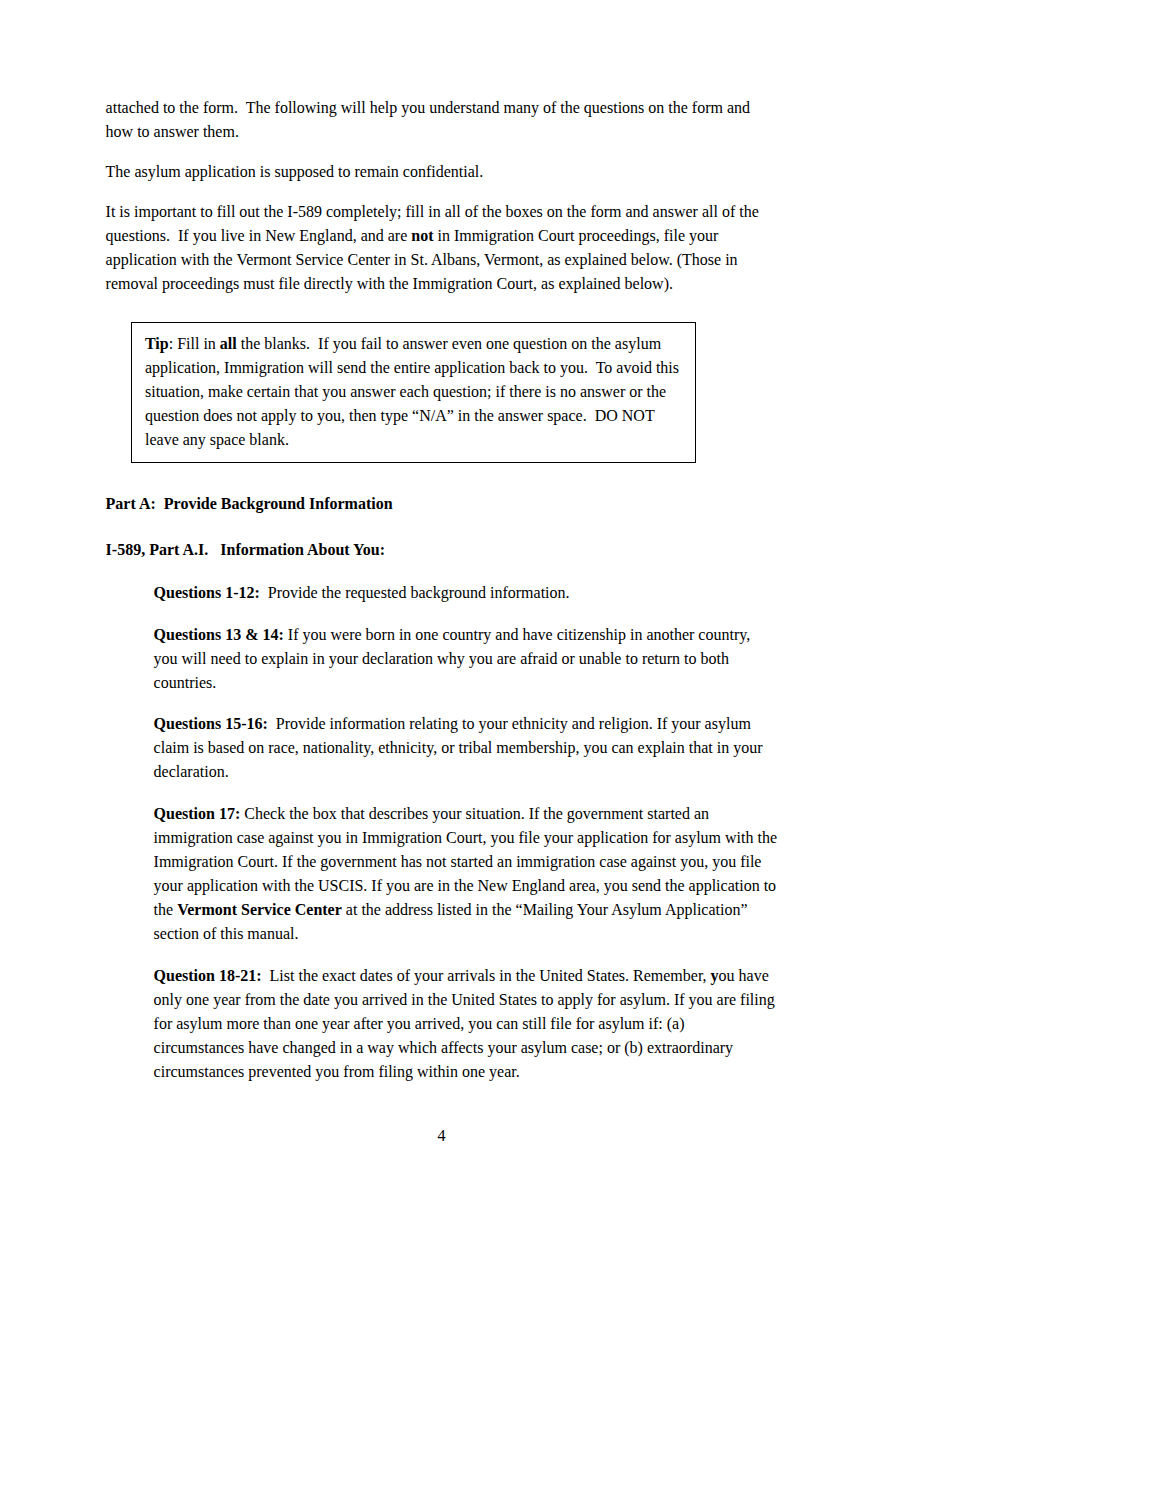attached to the form. The following will help you understand many of the questions on the form and how to answer them.
The asylum application is supposed to remain confidential.
It is important to fill out the I-589 completely; fill in all of the boxes on the form and answer all of the questions. If you live in New England, and are not in Immigration Court proceedings, file your application with the Vermont Service Center in St. Albans, Vermont, as explained below. (Those in removal proceedings must file directly with the Immigration Court, as explained below).
Tip: Fill in all the blanks. If you fail to answer even one question on the asylum application, Immigration will send the entire application back to you. To avoid this situation, make certain that you answer each question; if there is no answer or the question does not apply to you, then type “N/A” in the answer space. DO NOT leave any space blank.
Part A: Provide Background Information
I-589, Part A.I. Information About You:
Questions 1-12: Provide the requested background information.
Questions 13 & 14: If you were born in one country and have citizenship in another country, you will need to explain in your declaration why you are afraid or unable to return to both countries.
Questions 15-16: Provide information relating to your ethnicity and religion. If your asylum claim is based on race, nationality, ethnicity, or tribal membership, you can explain that in your declaration.
Question 17: Check the box that describes your situation. If the government started an immigration case against you in Immigration Court, you file your application for asylum with the Immigration Court. If the government has not started an immigration case against you, you file your application with the USCIS. If you are in the New England area, you send the application to the Vermont Service Center at the address listed in the “Mailing Your Asylum Application” section of this manual.
Question 18-21: List the exact dates of your arrivals in the United States. Remember, you have only one year from the date you arrived in the United States to apply for asylum. If you are filing for asylum more than one year after you arrived, you can still file for asylum if: (a) circumstances have changed in a way which affects your asylum case; or (b) extraordinary circumstances prevented you from filing within one year.
4